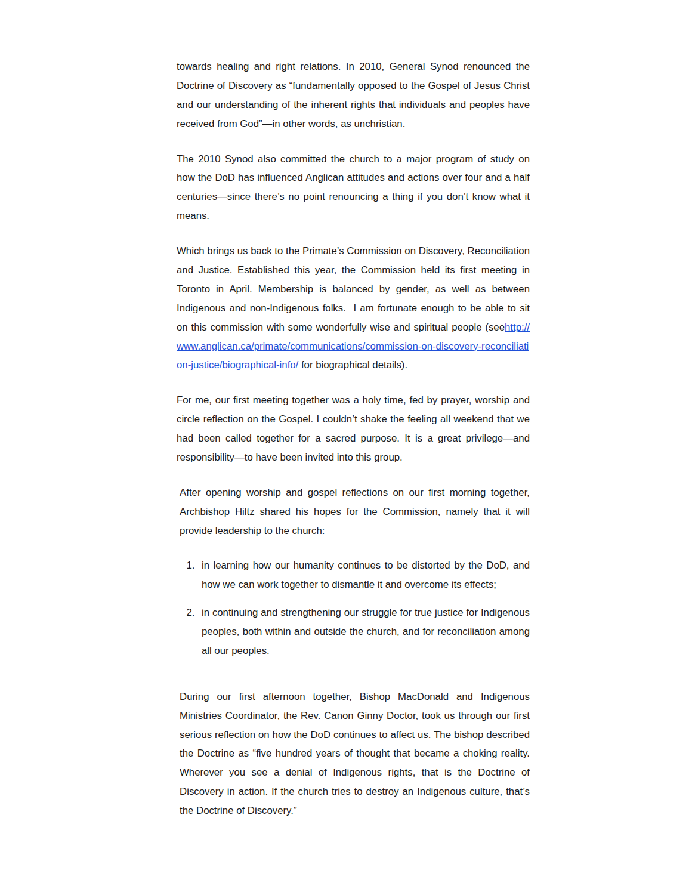towards healing and right relations. In 2010, General Synod renounced the Doctrine of Discovery as “fundamentally opposed to the Gospel of Jesus Christ and our understanding of the inherent rights that individuals and peoples have received from God”—in other words, as unchristian.
The 2010 Synod also committed the church to a major program of study on how the DoD has influenced Anglican attitudes and actions over four and a half centuries—since there’s no point renouncing a thing if you don’t know what it means.
Which brings us back to the Primate’s Commission on Discovery, Reconciliation and Justice. Established this year, the Commission held its first meeting in Toronto in April. Membership is balanced by gender, as well as between Indigenous and non-Indigenous folks. I am fortunate enough to be able to sit on this commission with some wonderfully wise and spiritual people (seehttp://www.anglican.ca/primate/communications/commission-on-discovery-reconciliation-justice/biographical-info/ for biographical details).
For me, our first meeting together was a holy time, fed by prayer, worship and circle reflection on the Gospel. I couldn’t shake the feeling all weekend that we had been called together for a sacred purpose. It is a great privilege—and responsibility—to have been invited into this group.
After opening worship and gospel reflections on our first morning together, Archbishop Hiltz shared his hopes for the Commission, namely that it will provide leadership to the church:
in learning how our humanity continues to be distorted by the DoD, and how we can work together to dismantle it and overcome its effects;
in continuing and strengthening our struggle for true justice for Indigenous peoples, both within and outside the church, and for reconciliation among all our peoples.
During our first afternoon together, Bishop MacDonald and Indigenous Ministries Coordinator, the Rev. Canon Ginny Doctor, took us through our first serious reflection on how the DoD continues to affect us. The bishop described the Doctrine as “five hundred years of thought that became a choking reality. Wherever you see a denial of Indigenous rights, that is the Doctrine of Discovery in action. If the church tries to destroy an Indigenous culture, that’s the Doctrine of Discovery.”